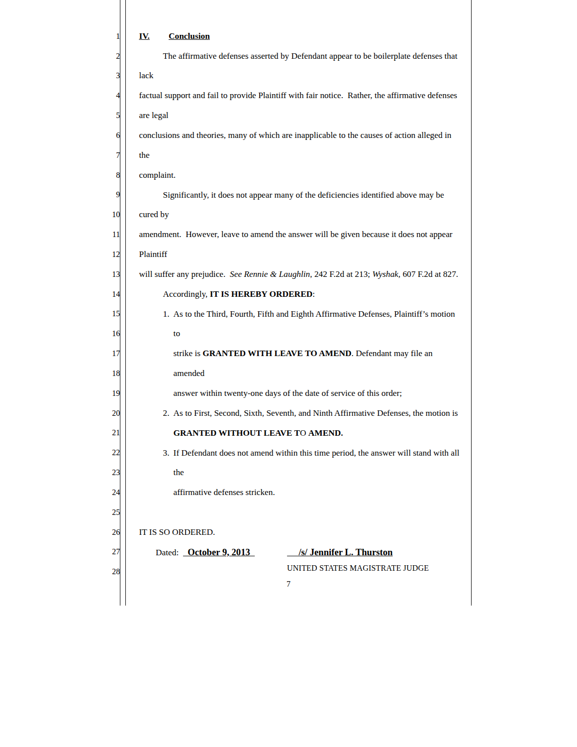1
2
3
4
5
6
7
8
9
10
11
12
13
14
15
16
17
18
19
20
21
22
23
24
25
26
27
28
IV. Conclusion
The affirmative defenses asserted by Defendant appear to be boilerplate defenses that lack
factual support and fail to provide Plaintiff with fair notice. Rather, the affirmative defenses are legal
conclusions and theories, many of which are inapplicable to the causes of action alleged in the
complaint.
Significantly, it does not appear many of the deficiencies identified above may be cured by
amendment. However, leave to amend the answer will be given because it does not appear Plaintiff
will suffer any prejudice. See Rennie & Laughlin, 242 F.2d at 213; Wyshak, 607 F.2d at 827.
Accordingly, IT IS HEREBY ORDERED:
1. As to the Third, Fourth, Fifth and Eighth Affirmative Defenses, Plaintiff’s motion to
strike is GRANTED WITH LEAVE TO AMEND. Defendant may file an amended
answer within twenty-one days of the date of service of this order;
2. As to First, Second, Sixth, Seventh, and Ninth Affirmative Defenses, the motion is
GRANTED WITHOUT LEAVE TO AMEND.
3. If Defendant does not amend within this time period, the answer will stand with all the
affirmative defenses stricken.
IT IS SO ORDERED.
Dated: October 9, 2013
/s/ Jennifer L. Thurston
UNITED STATES MAGISTRATE JUDGE
7